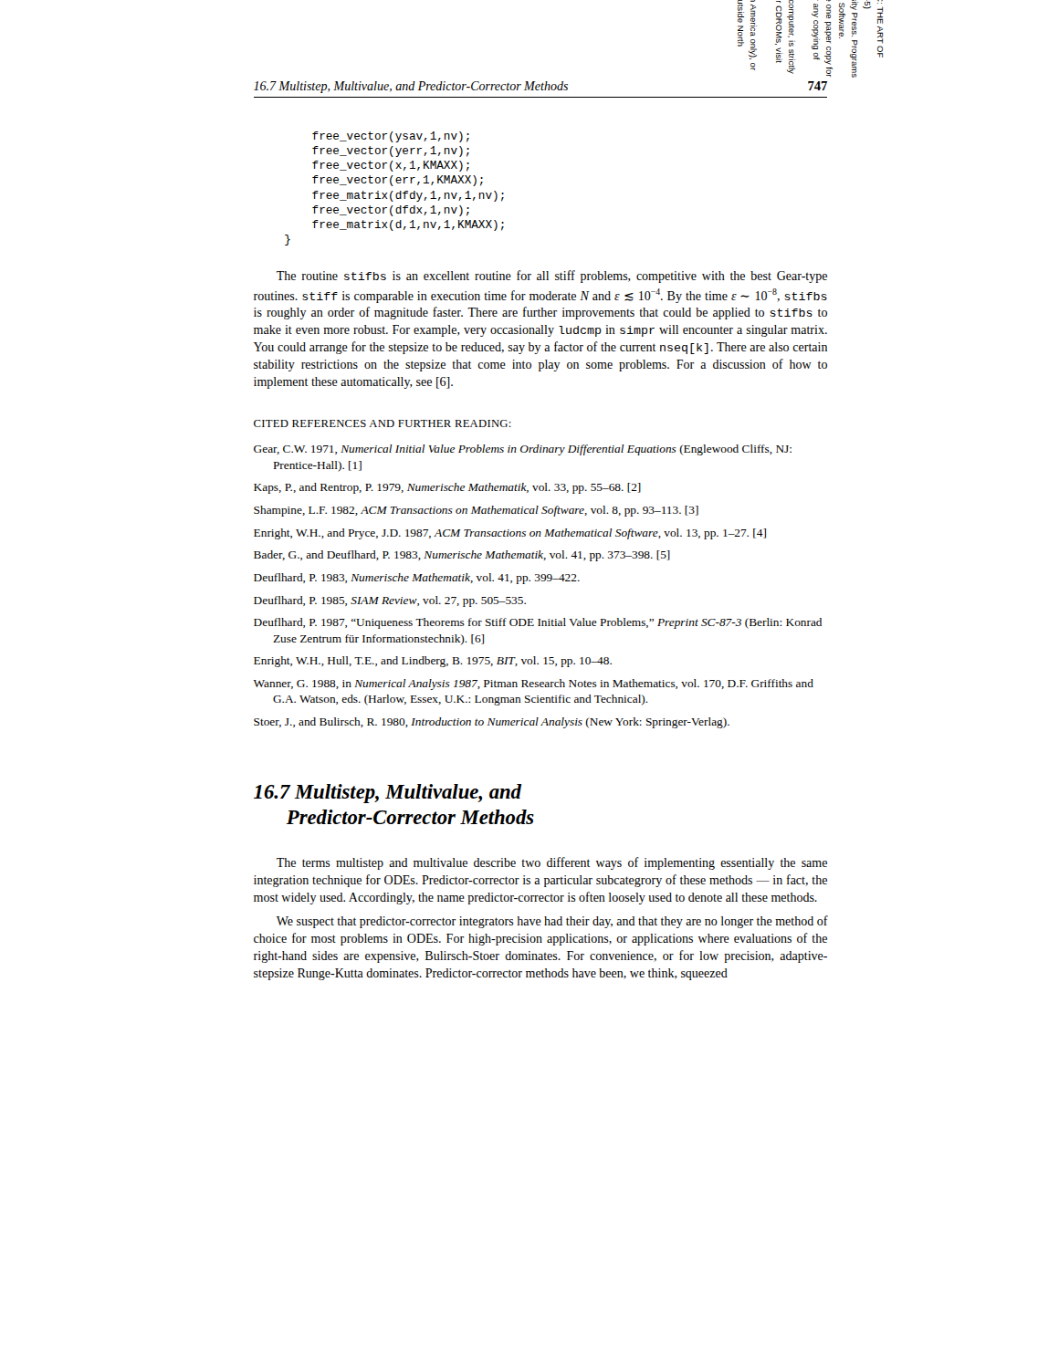16.7 Multistep, Multivalue, and Predictor-Corrector Methods 747
    free_vector(ysav,1,nv);
    free_vector(yerr,1,nv);
    free_vector(x,1,KMAXX);
    free_vector(err,1,KMAXX);
    free_matrix(dfdy,1,nv,1,nv);
    free_vector(dfdx,1,nv);
    free_matrix(d,1,nv,1,KMAXX);
}
The routine stifbs is an excellent routine for all stiff problems, competitive with the best Gear-type routines. stiff is comparable in execution time for moderate N and ε ≲ 10−4. By the time ε ∼ 10−8, stifbs is roughly an order of magnitude faster. There are further improvements that could be applied to stifbs to make it even more robust. For example, very occasionally ludcmp in simpr will encounter a singular matrix. You could arrange for the stepsize to be reduced, say by a factor of the current nseq[k]. There are also certain stability restrictions on the stepsize that come into play on some problems. For a discussion of how to implement these automatically, see [6].
CITED REFERENCES AND FURTHER READING:
Gear, C.W. 1971, Numerical Initial Value Problems in Ordinary Differential Equations (Englewood Cliffs, NJ: Prentice-Hall). [1]
Kaps, P., and Rentrop, P. 1979, Numerische Mathematik, vol. 33, pp. 55–68. [2]
Shampine, L.F. 1982, ACM Transactions on Mathematical Software, vol. 8, pp. 93–113. [3]
Enright, W.H., and Pryce, J.D. 1987, ACM Transactions on Mathematical Software, vol. 13, pp. 1–27. [4]
Bader, G., and Deuflhard, P. 1983, Numerische Mathematik, vol. 41, pp. 373–398. [5]
Deuflhard, P. 1983, Numerische Mathematik, vol. 41, pp. 399–422.
Deuflhard, P. 1985, SIAM Review, vol. 27, pp. 505–535.
Deuflhard, P. 1987, “Uniqueness Theorems for Stiff ODE Initial Value Problems,” Preprint SC-87-3 (Berlin: Konrad Zuse Zentrum für Informationstechnik). [6]
Enright, W.H., Hull, T.E., and Lindberg, B. 1975, BIT, vol. 15, pp. 10–48.
Wanner, G. 1988, in Numerical Analysis 1987, Pitman Research Notes in Mathematics, vol. 170, D.F. Griffiths and G.A. Watson, eds. (Harlow, Essex, U.K.: Longman Scientific and Technical).
Stoer, J., and Bulirsch, R. 1980, Introduction to Numerical Analysis (New York: Springer-Verlag).
16.7 Multistep, Multivalue, andPredictor-Corrector Methods
The terms multistep and multivalue describe two different ways of implementing essentially the same integration technique for ODEs. Predictor-corrector is a particular subcategrory of these methods — in fact, the most widely used. Accordingly, the name predictor-corrector is often loosely used to denote all these methods.
We suspect that predictor-corrector integrators have had their day, and that they are no longer the method of choice for most problems in ODEs. For high-precision applications, or applications where evaluations of the right-hand sides are expensive, Bulirsch-Stoer dominates. For convenience, or for low precision, adaptive-stepsize Runge-Kutta dominates. Predictor-corrector methods have been, we think, squeezed
Sample page from NUMERICAL RECIPES IN C: THE ART OF SCIENTIFIC COMPUTING (ISBN 0-521-43108-5)
Copyright (C) 1988-1992 by Cambridge University Press. Programs Copyright (C) 1988-1992 by Numerical Recipes Software.
Permission is granted for internet users to make one paper copy for their own personal use. Further reproduction, or any copying of machine-
readable files (including this one) to any server computer, is strictly prohibited. To order Numerical Recipes books or CDROMs, visit website
http://www.nr.com or call 1-800-872-7423 (North America only), or send email to directcustserv@cambridge.org (outside North America).